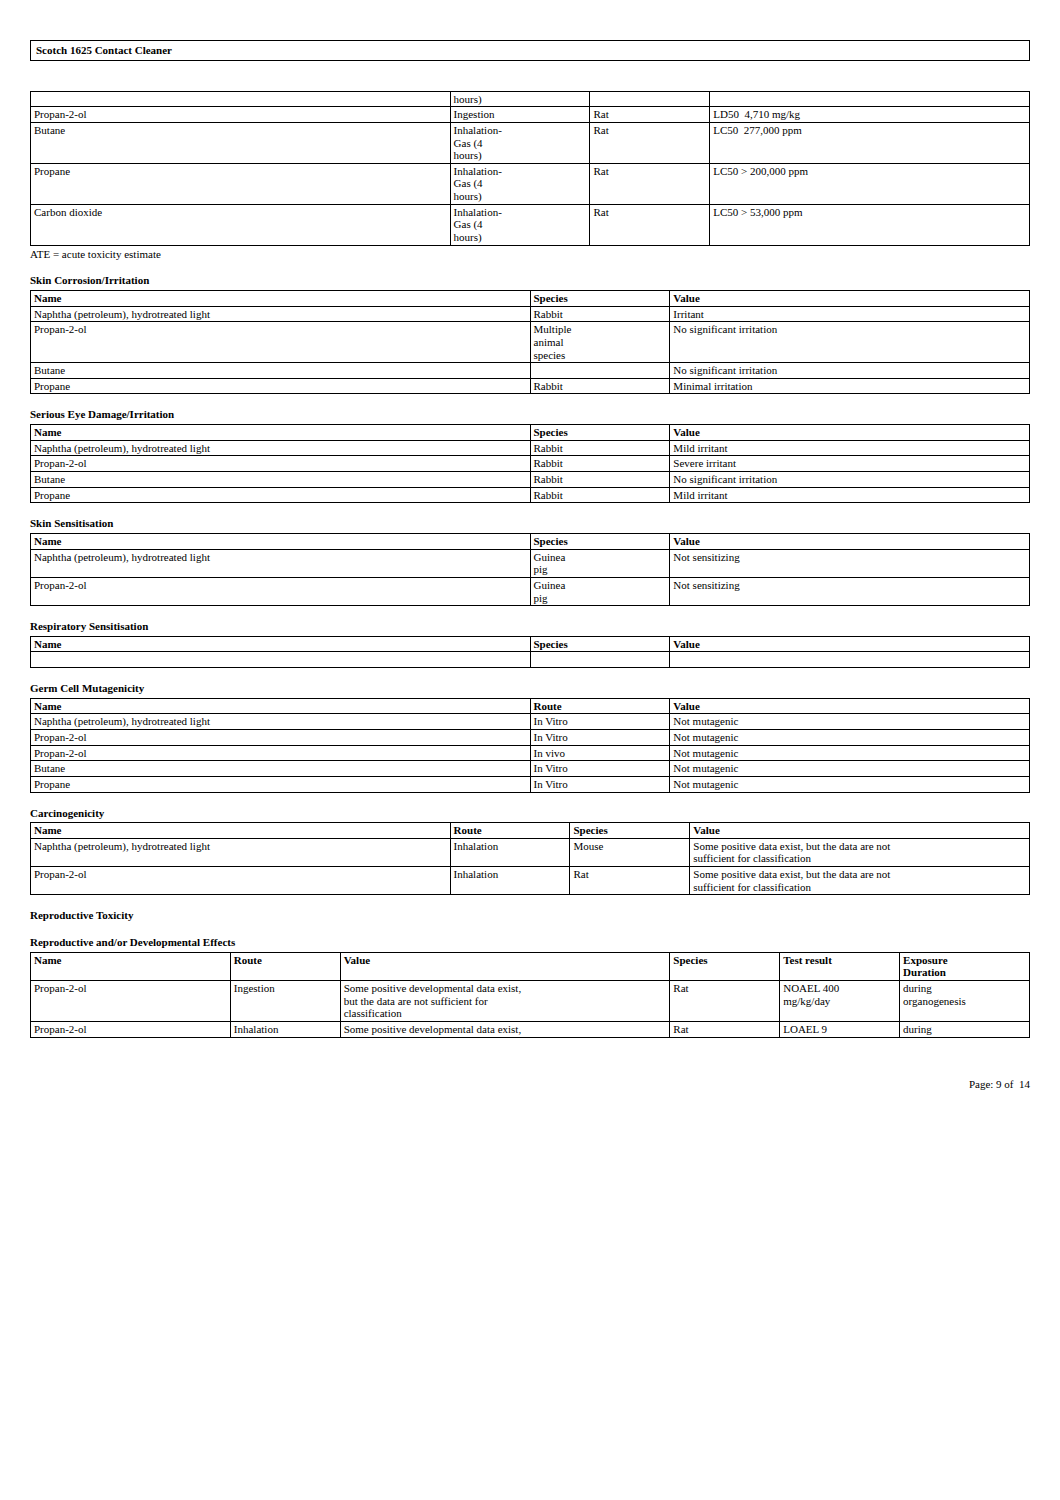Scotch 1625 Contact Cleaner
| | hours) | | |
| Propan-2-ol | Ingestion | Rat | LD50 4,710 mg/kg |
| Butane | Inhalation- Gas (4 hours) | Rat | LC50 277,000 ppm |
| Propane | Inhalation- Gas (4 hours) | Rat | LC50 > 200,000 ppm |
| Carbon dioxide | Inhalation- Gas (4 hours) | Rat | LC50 > 53,000 ppm |
ATE = acute toxicity estimate
Skin Corrosion/Irritation
| Name | Species | Value |
| --- | --- | --- |
| Naphtha (petroleum), hydrotreated light | Rabbit | Irritant |
| Propan-2-ol | Multiple animal species | No significant irritation |
| Butane | | No significant irritation |
| Propane | Rabbit | Minimal irritation |
Serious Eye Damage/Irritation
| Name | Species | Value |
| --- | --- | --- |
| Naphtha (petroleum), hydrotreated light | Rabbit | Mild irritant |
| Propan-2-ol | Rabbit | Severe irritant |
| Butane | Rabbit | No significant irritation |
| Propane | Rabbit | Mild irritant |
Skin Sensitisation
| Name | Species | Value |
| --- | --- | --- |
| Naphtha (petroleum), hydrotreated light | Guinea pig | Not sensitizing |
| Propan-2-ol | Guinea pig | Not sensitizing |
Respiratory Sensitisation
| Name | Species | Value |
| --- | --- | --- |
Germ Cell Mutagenicity
| Name | Route | Value |
| --- | --- | --- |
| Naphtha (petroleum), hydrotreated light | In Vitro | Not mutagenic |
| Propan-2-ol | In Vitro | Not mutagenic |
| Propan-2-ol | In vivo | Not mutagenic |
| Butane | In Vitro | Not mutagenic |
| Propane | In Vitro | Not mutagenic |
Carcinogenicity
| Name | Route | Species | Value |
| --- | --- | --- | --- |
| Naphtha (petroleum), hydrotreated light | Inhalation | Mouse | Some positive data exist, but the data are not sufficient for classification |
| Propan-2-ol | Inhalation | Rat | Some positive data exist, but the data are not sufficient for classification |
Reproductive Toxicity
Reproductive and/or Developmental Effects
| Name | Route | Value | Species | Test result | Exposure Duration |
| --- | --- | --- | --- | --- | --- |
| Propan-2-ol | Ingestion | Some positive developmental data exist, but the data are not sufficient for classification | Rat | NOAEL 400 mg/kg/day | during organogenesis |
| Propan-2-ol | Inhalation | Some positive developmental data exist, | Rat | LOAEL 9 | during |
Page: 9 of 14